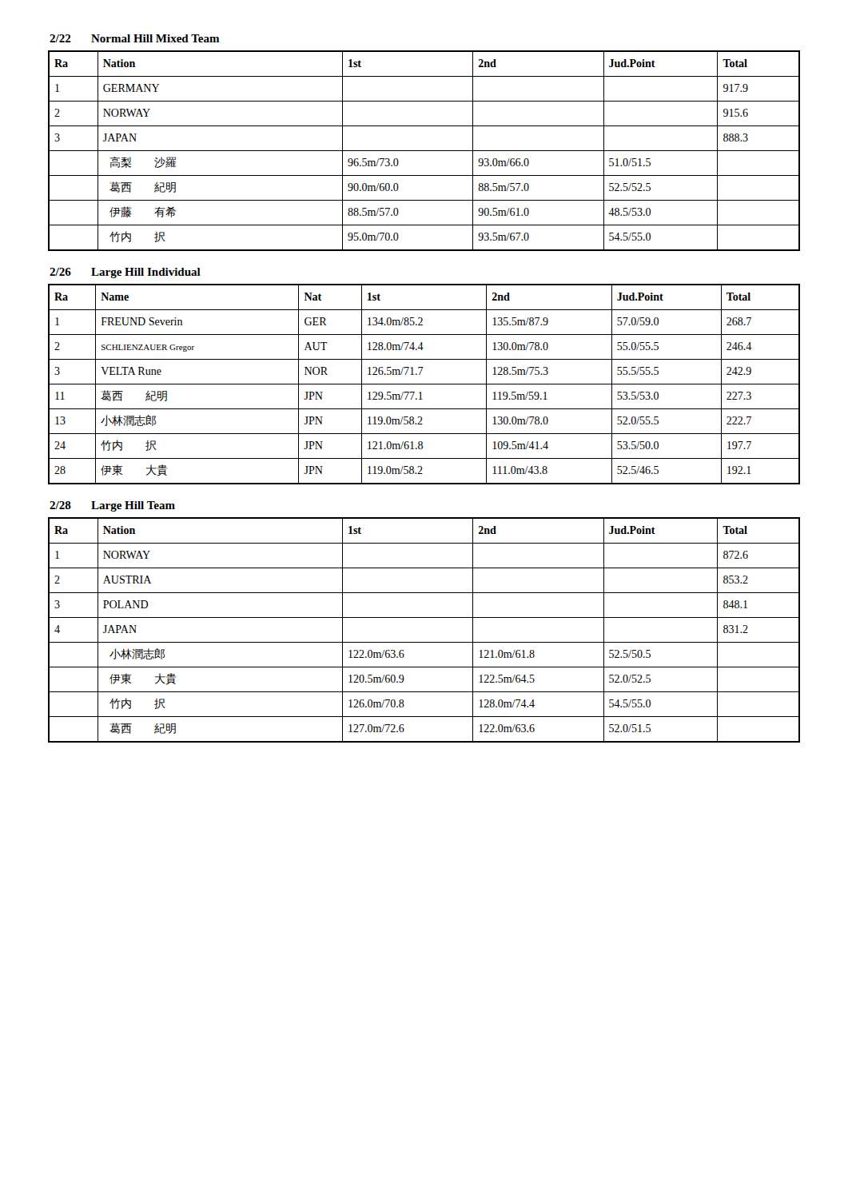2/22 Normal Hill Mixed Team
| Ra | Nation | 1st | 2nd | Jud.Point | Total |
| --- | --- | --- | --- | --- | --- |
| 1 | GERMANY | | | | 917.9 |
| 2 | NORWAY | | | | 915.6 |
| 3 | JAPAN | | | | 888.3 |
| | 高梨 沙羅 | 96.5m/73.0 | 93.0m/66.0 | 51.0/51.5 | |
| | 葛西 紀明 | 90.0m/60.0 | 88.5m/57.0 | 52.5/52.5 | |
| | 伊藤 有希 | 88.5m/57.0 | 90.5m/61.0 | 48.5/53.0 | |
| | 竹内 択 | 95.0m/70.0 | 93.5m/67.0 | 54.5/55.0 | |
2/26 Large Hill Individual
| Ra | Name | Nat | 1st | 2nd | Jud.Point | Total |
| --- | --- | --- | --- | --- | --- | --- |
| 1 | FREUND Severin | GER | 134.0m/85.2 | 135.5m/87.9 | 57.0/59.0 | 268.7 |
| 2 | SCHLIENZAUER Gregor | AUT | 128.0m/74.4 | 130.0m/78.0 | 55.0/55.5 | 246.4 |
| 3 | VELTA Rune | NOR | 126.5m/71.7 | 128.5m/75.3 | 55.5/55.5 | 242.9 |
| 11 | 葛西 紀明 | JPN | 129.5m/77.1 | 119.5m/59.1 | 53.5/53.0 | 227.3 |
| 13 | 小林潤志郎 | JPN | 119.0m/58.2 | 130.0m/78.0 | 52.0/55.5 | 222.7 |
| 24 | 竹内 択 | JPN | 121.0m/61.8 | 109.5m/41.4 | 53.5/50.0 | 197.7 |
| 28 | 伊東 大貴 | JPN | 119.0m/58.2 | 111.0m/43.8 | 52.5/46.5 | 192.1 |
2/28 Large Hill Team
| Ra | Nation | 1st | 2nd | Jud.Point | Total |
| --- | --- | --- | --- | --- | --- |
| 1 | NORWAY | | | | 872.6 |
| 2 | AUSTRIA | | | | 853.2 |
| 3 | POLAND | | | | 848.1 |
| 4 | JAPAN | | | | 831.2 |
| | 小林潤志郎 | 122.0m/63.6 | 121.0m/61.8 | 52.5/50.5 | |
| | 伊東 大貴 | 120.5m/60.9 | 122.5m/64.5 | 52.0/52.5 | |
| | 竹内 択 | 126.0m/70.8 | 128.0m/74.4 | 54.5/55.0 | |
| | 葛西 紀明 | 127.0m/72.6 | 122.0m/63.6 | 52.0/51.5 | |